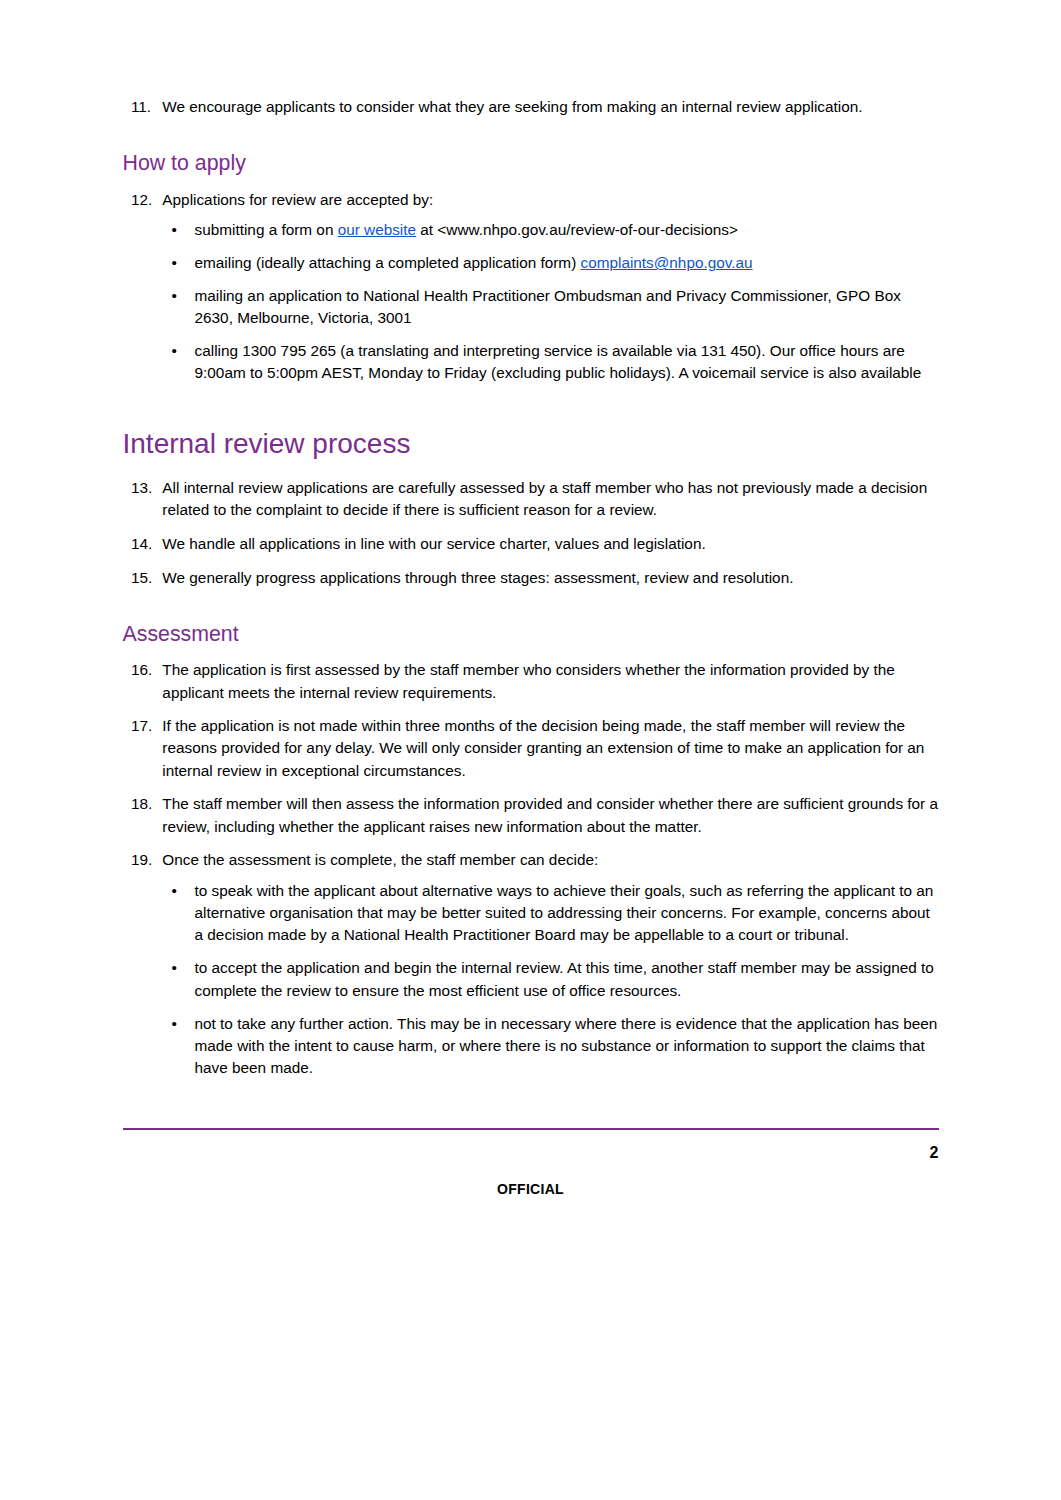We encourage applicants to consider what they are seeking from making an internal review application.
How to apply
Applications for review are accepted by:
submitting a form on our website at <www.nhpo.gov.au/review-of-our-decisions>
emailing (ideally attaching a completed application form) complaints@nhpo.gov.au
mailing an application to National Health Practitioner Ombudsman and Privacy Commissioner, GPO Box 2630, Melbourne, Victoria, 3001
calling 1300 795 265 (a translating and interpreting service is available via 131 450). Our office hours are 9:00am to 5:00pm AEST, Monday to Friday (excluding public holidays). A voicemail service is also available
Internal review process
All internal review applications are carefully assessed by a staff member who has not previously made a decision related to the complaint to decide if there is sufficient reason for a review.
We handle all applications in line with our service charter, values and legislation.
We generally progress applications through three stages: assessment, review and resolution.
Assessment
The application is first assessed by the staff member who considers whether the information provided by the applicant meets the internal review requirements.
If the application is not made within three months of the decision being made, the staff member will review the reasons provided for any delay. We will only consider granting an extension of time to make an application for an internal review in exceptional circumstances.
The staff member will then assess the information provided and consider whether there are sufficient grounds for a review, including whether the applicant raises new information about the matter.
Once the assessment is complete, the staff member can decide:
to speak with the applicant about alternative ways to achieve their goals, such as referring the applicant to an alternative organisation that may be better suited to addressing their concerns. For example, concerns about a decision made by a National Health Practitioner Board may be appellable to a court or tribunal.
to accept the application and begin the internal review. At this time, another staff member may be assigned to complete the review to ensure the most efficient use of office resources.
not to take any further action. This may be in necessary where there is evidence that the application has been made with the intent to cause harm, or where there is no substance or information to support the claims that have been made.
2
OFFICIAL